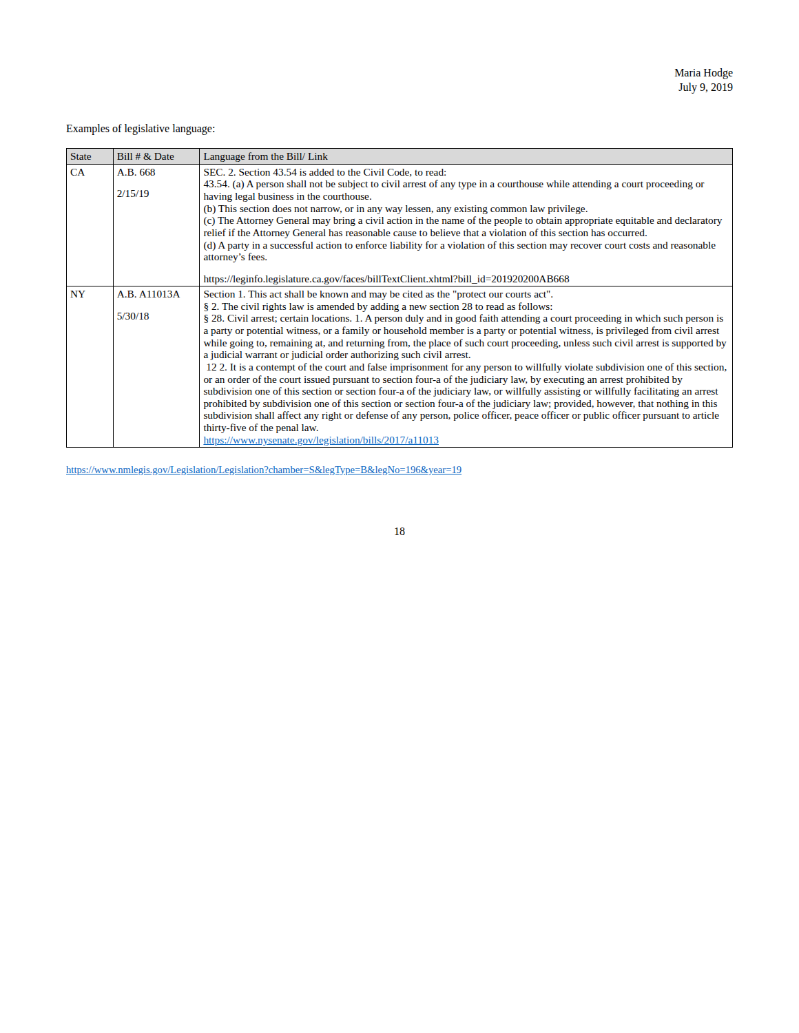Maria Hodge
July 9, 2019
Examples of legislative language:
| State | Bill # & Date | Language from the Bill/ Link |
| --- | --- | --- |
| CA | A.B. 668 2/15/19 | SEC. 2. Section 43.54 is added to the Civil Code, to read: 43.54. (a) A person shall not be subject to civil arrest of any type in a courthouse while attending a court proceeding or having legal business in the courthouse. (b) This section does not narrow, or in any way lessen, any existing common law privilege. (c) The Attorney General may bring a civil action in the name of the people to obtain appropriate equitable and declaratory relief if the Attorney General has reasonable cause to believe that a violation of this section has occurred. (d) A party in a successful action to enforce liability for a violation of this section may recover court costs and reasonable attorney’s fees. https://leginfo.legislature.ca.gov/faces/billTextClient.xhtml?bill_id=201920200AB668 |
| NY | A.B. A11013A 5/30/18 | Section 1. This act shall be known and may be cited as the "protect our courts act". § 2. The civil rights law is amended by adding a new section 28 to read as follows: § 28. Civil arrest; certain locations. 1. A person duly and in good faith attending a court proceeding in which such person is a party or potential witness, or a family or household member is a party or potential witness, is privileged from civil arrest while going to, remaining at, and returning from, the place of such court proceeding, unless such civil arrest is supported by a judicial warrant or judicial order authorizing such civil arrest. 12 2. It is a contempt of the court and false imprisonment for any person to willfully violate subdivision one of this section, or an order of the court issued pursuant to section four-a of the judiciary law, by executing an arrest prohibited by subdivision one of this section or section four-a of the judiciary law, or willfully assisting or willfully facilitating an arrest prohibited by subdivision one of this section or section four-a of the judiciary law; provided, however, that nothing in this subdivision shall affect any right or defense of any person, police officer, peace officer or public officer pursuant to article thirty-five of the penal law. https://www.nysenate.gov/legislation/bills/2017/a11013 |
https://www.nmlegis.gov/Legislation/Legislation?chamber=S&legType=B&legNo=196&year=19
18